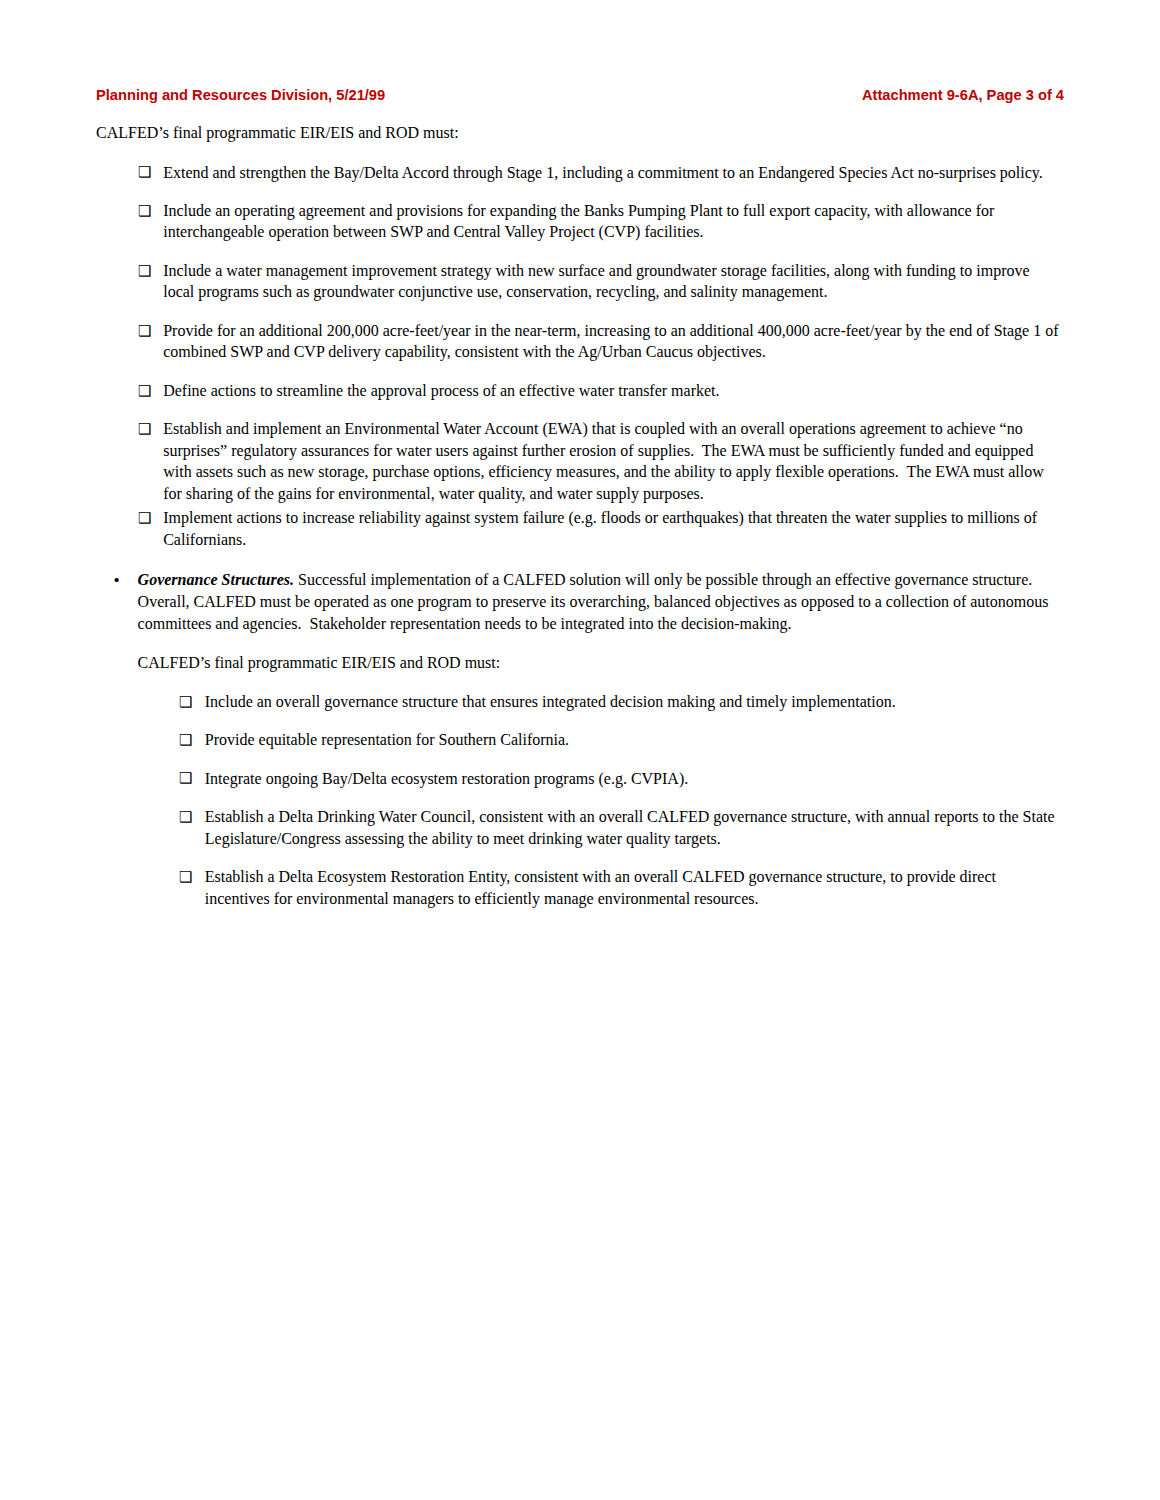Planning and Resources Division, 5/21/99 Attachment 9-6A, Page 3 of 4
CALFED’s final programmatic EIR/EIS and ROD must:
Extend and strengthen the Bay/Delta Accord through Stage 1, including a commitment to an Endangered Species Act no-surprises policy.
Include an operating agreement and provisions for expanding the Banks Pumping Plant to full export capacity, with allowance for interchangeable operation between SWP and Central Valley Project (CVP) facilities.
Include a water management improvement strategy with new surface and groundwater storage facilities, along with funding to improve local programs such as groundwater conjunctive use, conservation, recycling, and salinity management.
Provide for an additional 200,000 acre-feet/year in the near-term, increasing to an additional 400,000 acre-feet/year by the end of Stage 1 of combined SWP and CVP delivery capability, consistent with the Ag/Urban Caucus objectives.
Define actions to streamline the approval process of an effective water transfer market.
Establish and implement an Environmental Water Account (EWA) that is coupled with an overall operations agreement to achieve “no surprises” regulatory assurances for water users against further erosion of supplies. The EWA must be sufficiently funded and equipped with assets such as new storage, purchase options, efficiency measures, and the ability to apply flexible operations. The EWA must allow for sharing of the gains for environmental, water quality, and water supply purposes.
Implement actions to increase reliability against system failure (e.g. floods or earthquakes) that threaten the water supplies to millions of Californians.
Governance Structures. Successful implementation of a CALFED solution will only be possible through an effective governance structure. Overall, CALFED must be operated as one program to preserve its overarching, balanced objectives as opposed to a collection of autonomous committees and agencies. Stakeholder representation needs to be integrated into the decision-making.
CALFED’s final programmatic EIR/EIS and ROD must:
Include an overall governance structure that ensures integrated decision making and timely implementation.
Provide equitable representation for Southern California.
Integrate ongoing Bay/Delta ecosystem restoration programs (e.g. CVPIA).
Establish a Delta Drinking Water Council, consistent with an overall CALFED governance structure, with annual reports to the State Legislature/Congress assessing the ability to meet drinking water quality targets.
Establish a Delta Ecosystem Restoration Entity, consistent with an overall CALFED governance structure, to provide direct incentives for environmental managers to efficiently manage environmental resources.